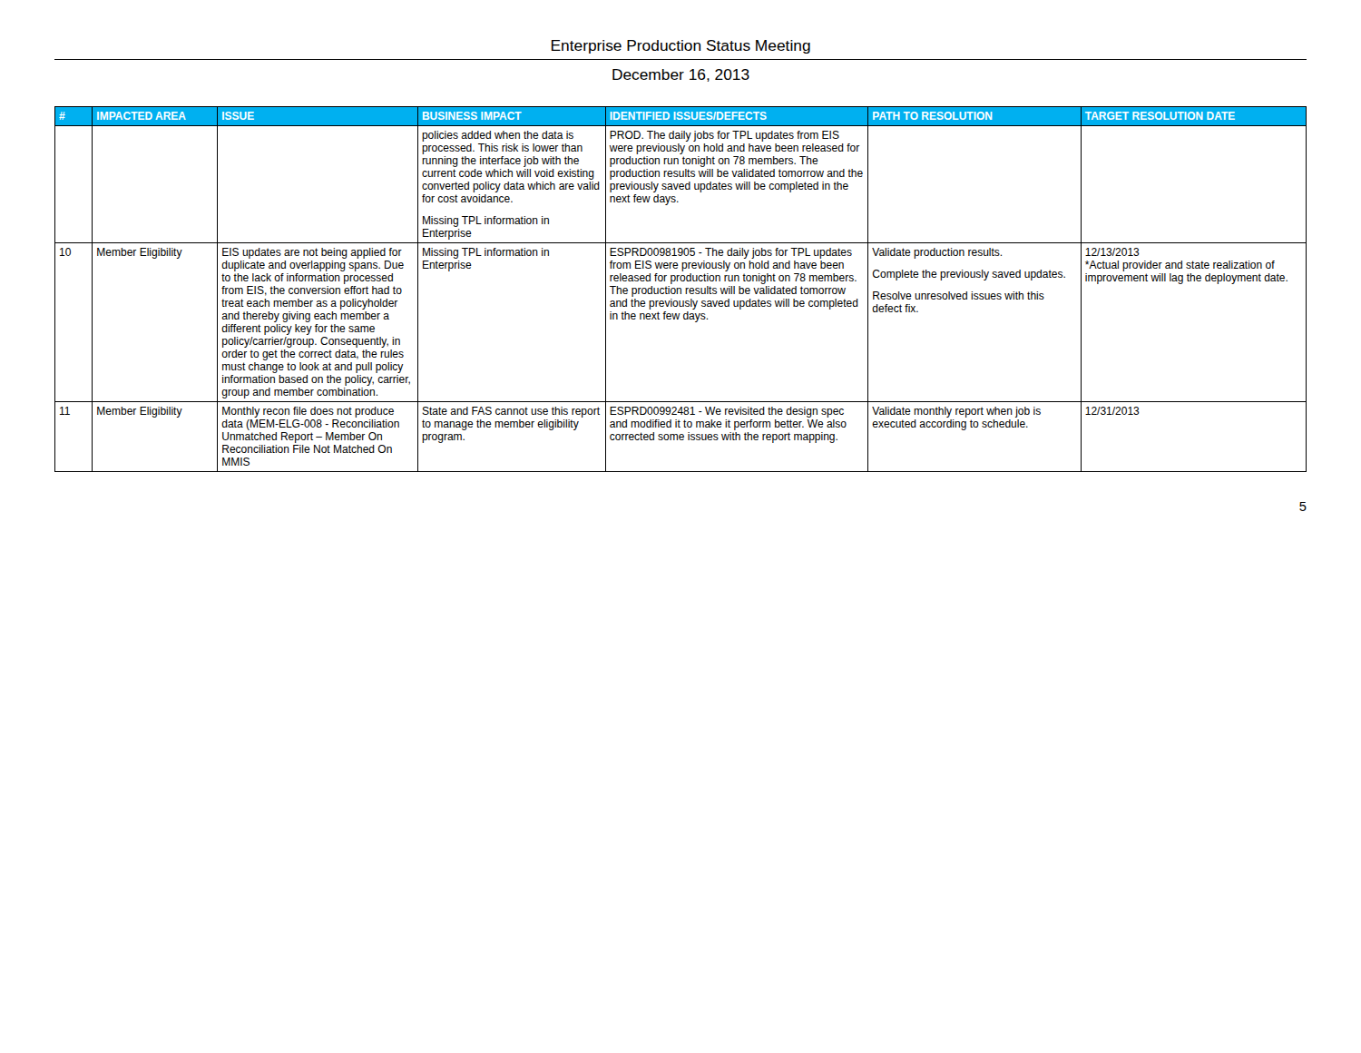Enterprise Production Status Meeting
December 16, 2013
| # | IMPACTED AREA | ISSUE | BUSINESS IMPACT | IDENTIFIED ISSUES/DEFECTS | PATH TO RESOLUTION | TARGET RESOLUTION DATE |
| --- | --- | --- | --- | --- | --- | --- |
| | | | policies added when the data is processed. This risk is lower than running the interface job with the current code which will void existing converted policy data which are valid for cost avoidance. Missing TPL information in Enterprise | PROD. The daily jobs for TPL updates from EIS were previously on hold and have been released for production run tonight on 78 members. The production results will be validated tomorrow and the previously saved updates will be completed in the next few days. | | |
| 10 | Member Eligibility | EIS updates are not being applied for duplicate and overlapping spans. Due to the lack of information processed from EIS, the conversion effort had to treat each member as a policyholder and thereby giving each member a different policy key for the same policy/carrier/group. Consequently, in order to get the correct data, the rules must change to look at and pull policy information based on the policy, carrier, group and member combination. | Missing TPL information in Enterprise | ESPRD00981905 - The daily jobs for TPL updates from EIS were previously on hold and have been released for production run tonight on 78 members. The production results will be validated tomorrow and the previously saved updates will be completed in the next few days. | Validate production results. Complete the previously saved updates. Resolve unresolved issues with this defect fix. | 12/13/2013 *Actual provider and state realization of improvement will lag the deployment date. |
| 11 | Member Eligibility | Monthly recon file does not produce data (MEM-ELG-008 - Reconciliation Unmatched Report – Member On Reconciliation File Not Matched On MMIS | State and FAS cannot use this report to manage the member eligibility program. | ESPRD00992481 - We revisited the design spec and modified it to make it perform better. We also corrected some issues with the report mapping. | Validate monthly report when job is executed according to schedule. | 12/31/2013 |
5